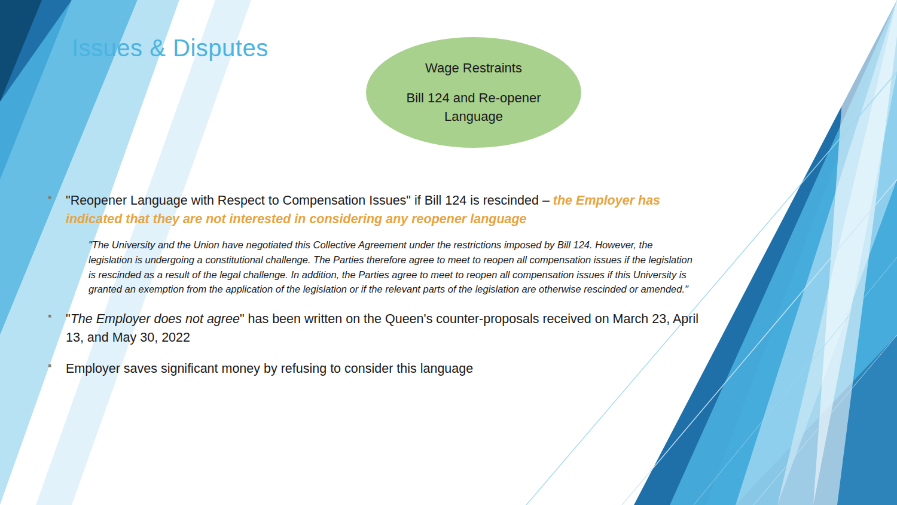Issues & Disputes
Wage Restraints
Bill 124 and Re-opener Language
"Reopener Language with Respect to Compensation Issues" if Bill 124 is rescinded – the Employer has indicated that they are not interested in considering any reopener language "The University and the Union have negotiated this Collective Agreement under the restrictions imposed by Bill 124. However, the legislation is undergoing a constitutional challenge. The Parties therefore agree to meet to reopen all compensation issues if the legislation is rescinded as a result of the legal challenge. In addition, the Parties agree to meet to reopen all compensation issues if this University is granted an exemption from the application of the legislation or if the relevant parts of the legislation are otherwise rescinded or amended."
"The Employer does not agree" has been written on the Queen's counter-proposals received on March 23, April 13, and May 30, 2022
Employer saves significant money by refusing to consider this language